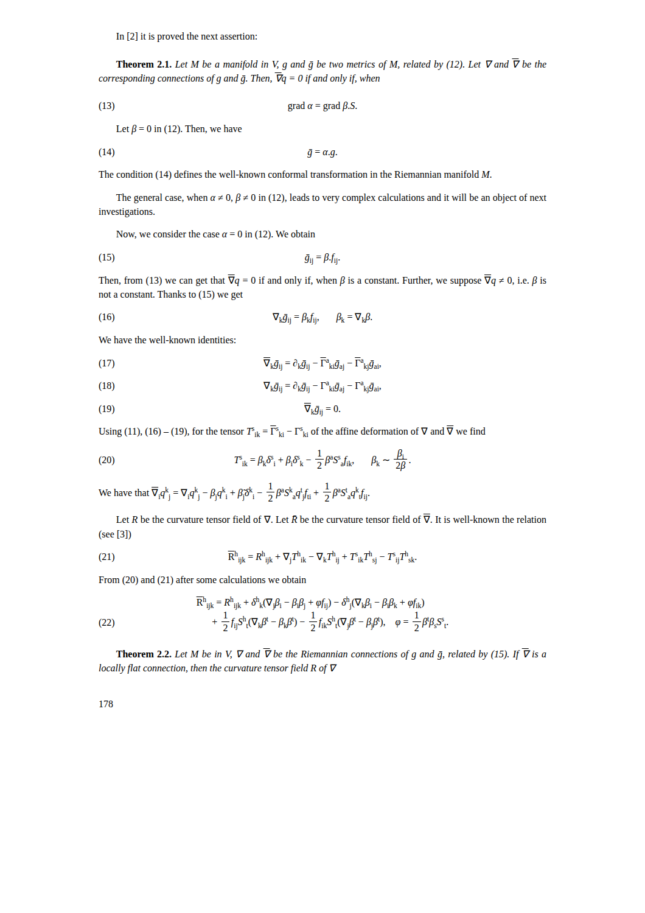In [2] it is proved the next assertion:
Theorem 2.1. Let M be a manifold in V, g and ḡ be two metrics of M, related by (12). Let ∇ and ∇ be the corresponding connections of g and ḡ. Then, ∇q = 0 if and only if, when
(13) grad α = grad β.S.
Let β = 0 in (12). Then, we have
(14) ḡ = α.g.
The condition (14) defines the well-known conformal transformation in the Riemannian manifold M.
The general case, when α ≠ 0, β ≠ 0 in (12), leads to very complex calculations and it will be an object of next investigations.
Now, we consider the case α = 0 in (12). We obtain
(15) ḡij = β.fij.
Then, from (13) we can get that ∇q = 0 if and only if, when β is a constant. Further, we suppose ∇q ≠ 0, i.e. β is not a constant. Thanks to (15) we get
(16) ∇kḡij = βkfij, βk = ∇kβ.
We have the well-known identities:
(17) ∇kḡij = ∂kḡij − Γakiḡaj − Γakjḡai,
(18) ∇kḡij = ∂kḡij − Γakiḡaj − Γakjḡai,
(19) ∇kḡij = 0.
Using (11), (16) – (19), for the tensor Tsik = Γski − Γski of the affine deformation of ∇ and ∇ we find
(20) Tsik = βkδsi + βiδsk − 12 βaSsafik, βk ∼ βi 2β.
We have that ∇iqkj = ∇iqkj − βjqki + β̃jδki − 12 βaSkaqtjfti + 12 βaStaqktfij.
Let R be the curvature tensor field of ∇. Let R̄ be the curvature tensor field of ∇. It is well-known the relation (see [3])
(21) Rhijk = Rhijk + ∇jThik − ∇kThij + TsikThsj − TsijThsk.
From (20) and (21) after some calculations we obtain
(22) Rhijk = Rhijk + δhk(∇jβi − βiβj + φfij) − δhj(∇kβi − βiβk + φfik) + 12 fijSht(∇kβt − βkβt) − 12 fikSht(∇jβt − βjβt), φ = 12 βtβsSst.
Theorem 2.2. Let M be in V, ∇ and ∇ be the Riemannian connections of g and ḡ, related by (15). If ∇ is a locally flat connection, then the curvature tensor field R of ∇
178